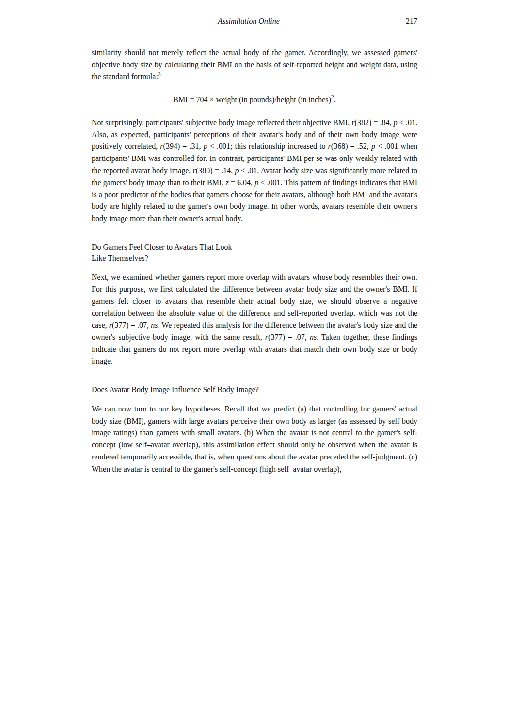Assimilation Online 217
similarity should not merely reflect the actual body of the gamer. Accordingly, we assessed gamers' objective body size by calculating their BMI on the basis of self-reported height and weight data, using the standard formula:3
BMI = 704 × weight (in pounds)/height (in inches)2.
Not surprisingly, participants' subjective body image reflected their objective BMI, r(382) = .84, p < .01. Also, as expected, participants' perceptions of their avatar's body and of their own body image were positively correlated, r(394) = .31, p < .001; this relationship increased to r(368) = .52, p < .001 when participants' BMI was controlled for. In contrast, participants' BMI per se was only weakly related with the reported avatar body image, r(380) = .14, p < .01. Avatar body size was significantly more related to the gamers' body image than to their BMI, z = 6.04, p < .001. This pattern of findings indicates that BMI is a poor predictor of the bodies that gamers choose for their avatars, although both BMI and the avatar's body are highly related to the gamer's own body image. In other words, avatars resemble their owner's body image more than their owner's actual body.
Do Gamers Feel Closer to Avatars That Look
Like Themselves?
Next, we examined whether gamers report more overlap with avatars whose body resembles their own. For this purpose, we first calculated the difference between avatar body size and the owner's BMI. If gamers felt closer to avatars that resemble their actual body size, we should observe a negative correlation between the absolute value of the difference and self-reported overlap, which was not the case, r(377) = .07, ns. We repeated this analysis for the difference between the avatar's body size and the owner's subjective body image, with the same result, r(377) = .07, ns. Taken together, these findings indicate that gamers do not report more overlap with avatars that match their own body size or body image.
Does Avatar Body Image Influence Self Body Image?
We can now turn to our key hypotheses. Recall that we predict (a) that controlling for gamers' actual body size (BMI), gamers with large avatars perceive their own body as larger (as assessed by self body image ratings) than gamers with small avatars. (b) When the avatar is not central to the gamer's self-concept (low self–avatar overlap), this assimilation effect should only be observed when the avatar is rendered temporarily accessible, that is, when questions about the avatar preceded the self-judgment. (c) When the avatar is central to the gamer's self-concept (high self–avatar overlap),